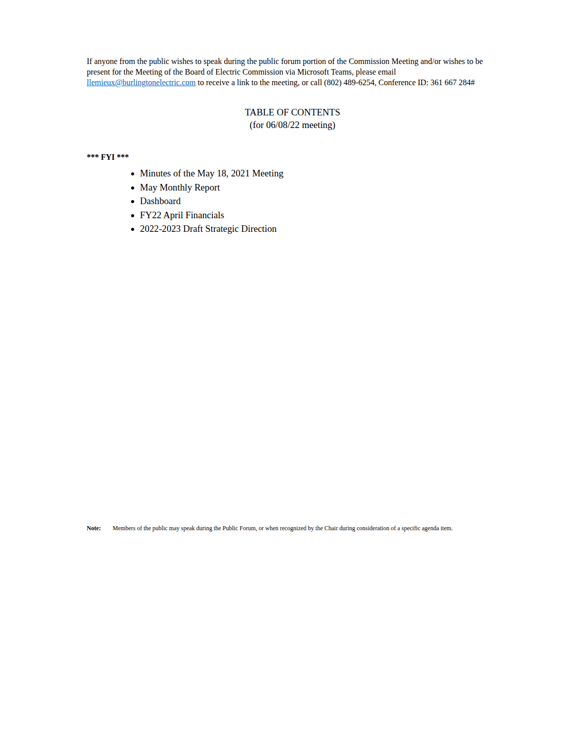If anyone from the public wishes to speak during the public forum portion of the Commission Meeting and/or wishes to be present for the Meeting of the Board of Electric Commission via Microsoft Teams, please email llemieux@burlingtonelectric.com to receive a link to the meeting, or call (802) 489-6254, Conference ID: 361 667 284#
TABLE OF CONTENTS (for 06/08/22 meeting)
*** FYI ***
Minutes of the May 18, 2021 Meeting
May Monthly Report
Dashboard
FY22 April Financials
2022-2023 Draft Strategic Direction
Note: Members of the public may speak during the Public Forum, or when recognized by the Chair during consideration of a specific agenda item.